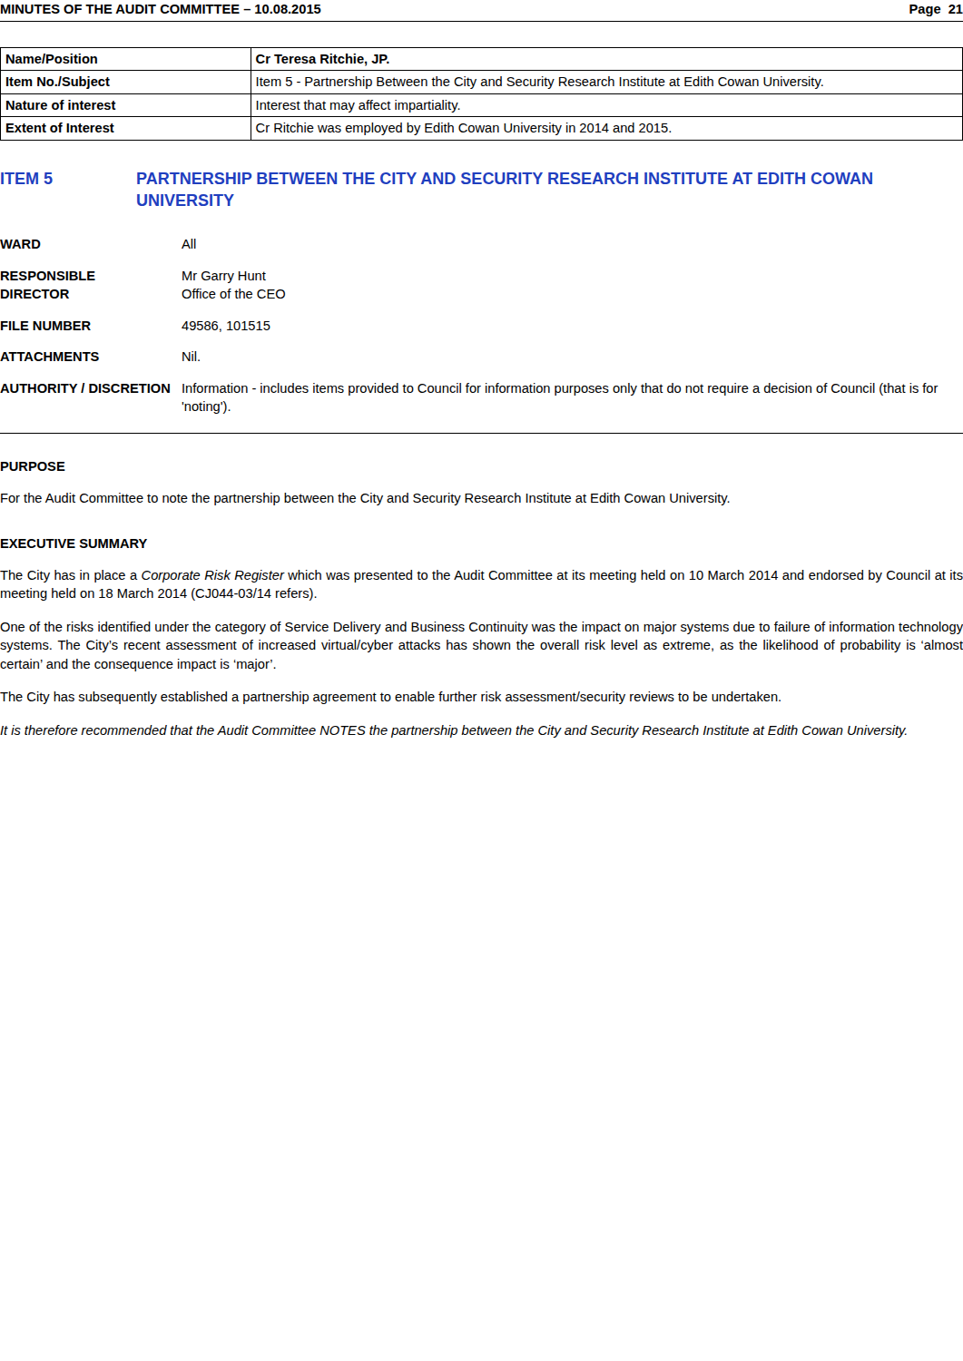MINUTES OF THE AUDIT COMMITTEE – 10.08.2015 Page 21
| Name/Position | Cr Teresa Ritchie, JP. |
| Item No./Subject | Item 5 - Partnership Between the City and Security Research Institute at Edith Cowan University. |
| Nature of interest | Interest that may affect impartiality. |
| Extent of Interest | Cr Ritchie was employed by Edith Cowan University in 2014 and 2015. |
ITEM 5 PARTNERSHIP BETWEEN THE CITY AND SECURITY RESEARCH INSTITUTE AT EDITH COWAN UNIVERSITY
WARD
All
RESPONSIBLE
DIRECTOR
Mr Garry Hunt Office of the CEO
FILE NUMBER
49586, 101515
ATTACHMENTS
Nil.
AUTHORITY / DISCRETION
Information - includes items provided to Council for information purposes only that do not require a decision of Council (that is for 'noting').
PURPOSE
For the Audit Committee to note the partnership between the City and Security Research Institute at Edith Cowan University.
EXECUTIVE SUMMARY
The City has in place a Corporate Risk Register which was presented to the Audit Committee at its meeting held on 10 March 2014 and endorsed by Council at its meeting held on 18 March 2014 (CJ044-03/14 refers).
One of the risks identified under the category of Service Delivery and Business Continuity was the impact on major systems due to failure of information technology systems. The City’s recent assessment of increased virtual/cyber attacks has shown the overall risk level as extreme, as the likelihood of probability is ‘almost certain’ and the consequence impact is ‘major’.
The City has subsequently established a partnership agreement to enable further risk assessment/security reviews to be undertaken.
It is therefore recommended that the Audit Committee NOTES the partnership between the City and Security Research Institute at Edith Cowan University.